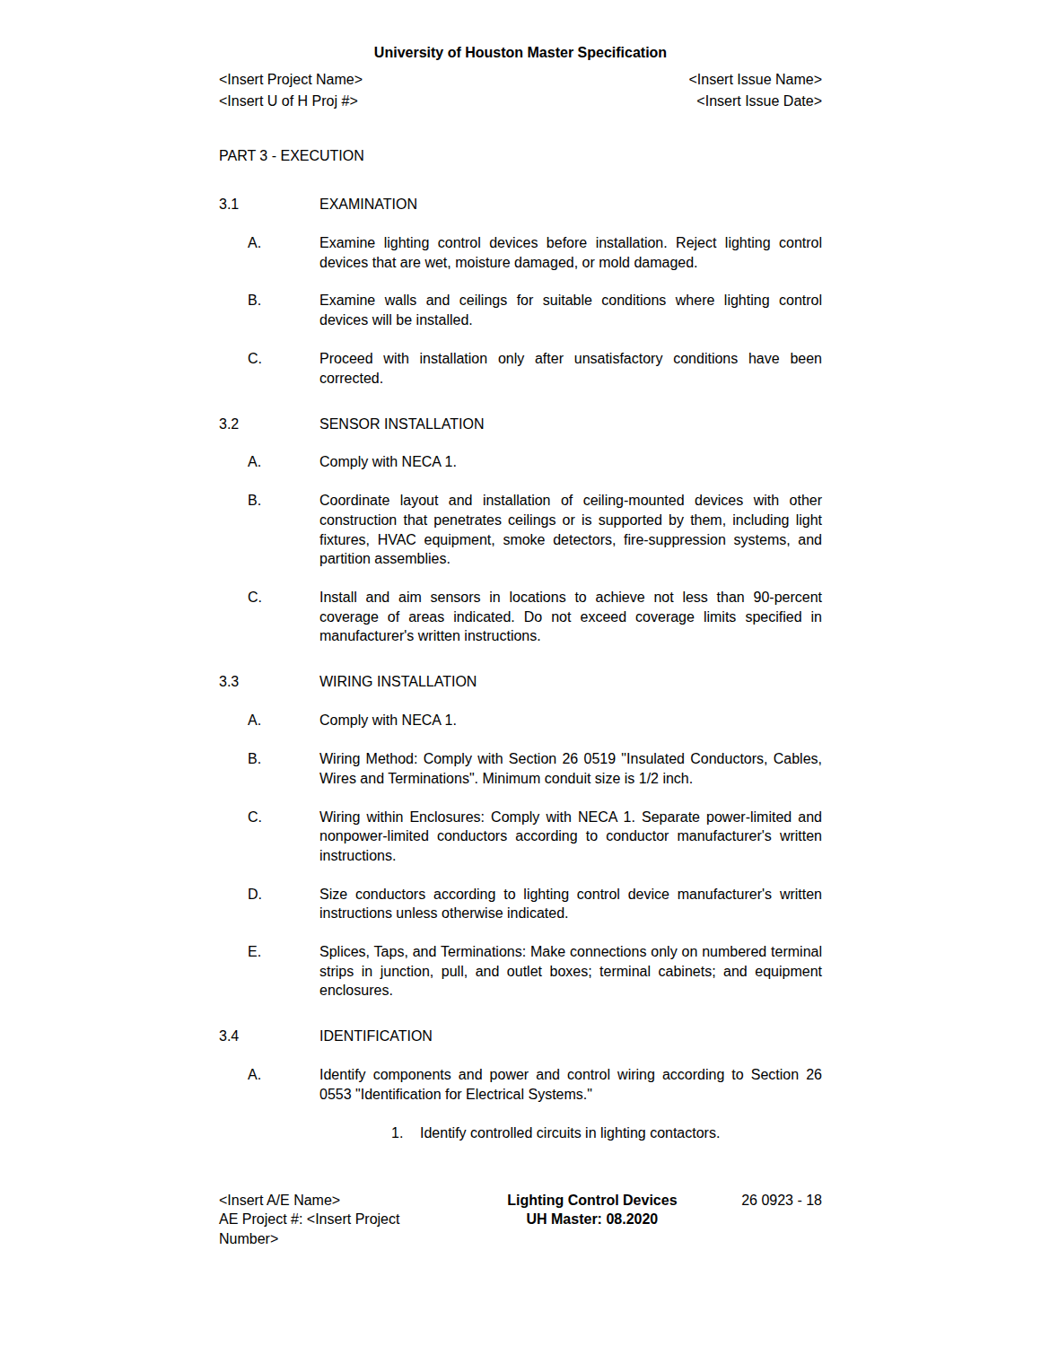University of Houston Master Specification
<Insert Project Name>
<Insert Issue Name>
<Insert U of H Proj #>
<Insert Issue Date>
PART 3 - EXECUTION
3.1
EXAMINATION
A.
Examine lighting control devices before installation. Reject lighting control devices that are wet, moisture damaged, or mold damaged.
B.
Examine walls and ceilings for suitable conditions where lighting control devices will be installed.
C.
Proceed with installation only after unsatisfactory conditions have been corrected.
3.2
SENSOR INSTALLATION
A.
Comply with NECA 1.
B.
Coordinate layout and installation of ceiling-mounted devices with other construction that penetrates ceilings or is supported by them, including light fixtures, HVAC equipment, smoke detectors, fire-suppression systems, and partition assemblies.
C.
Install and aim sensors in locations to achieve not less than 90-percent coverage of areas indicated. Do not exceed coverage limits specified in manufacturer's written instructions.
3.3
WIRING INSTALLATION
A.
Comply with NECA 1.
B.
Wiring Method: Comply with Section 26 0519 "Insulated Conductors, Cables, Wires and Terminations". Minimum conduit size is 1/2 inch.
C.
Wiring within Enclosures: Comply with NECA 1. Separate power-limited and nonpower-limited conductors according to conductor manufacturer's written instructions.
D.
Size conductors according to lighting control device manufacturer's written instructions unless otherwise indicated.
E.
Splices, Taps, and Terminations: Make connections only on numbered terminal strips in junction, pull, and outlet boxes; terminal cabinets; and equipment enclosures.
3.4
IDENTIFICATION
A.
Identify components and power and control wiring according to Section 26 0553 "Identification for Electrical Systems."
1.
Identify controlled circuits in lighting contactors.
<Insert A/E Name>
AE Project #: <Insert Project Number>
Lighting Control Devices
UH Master: 08.2020
26 0923 - 18